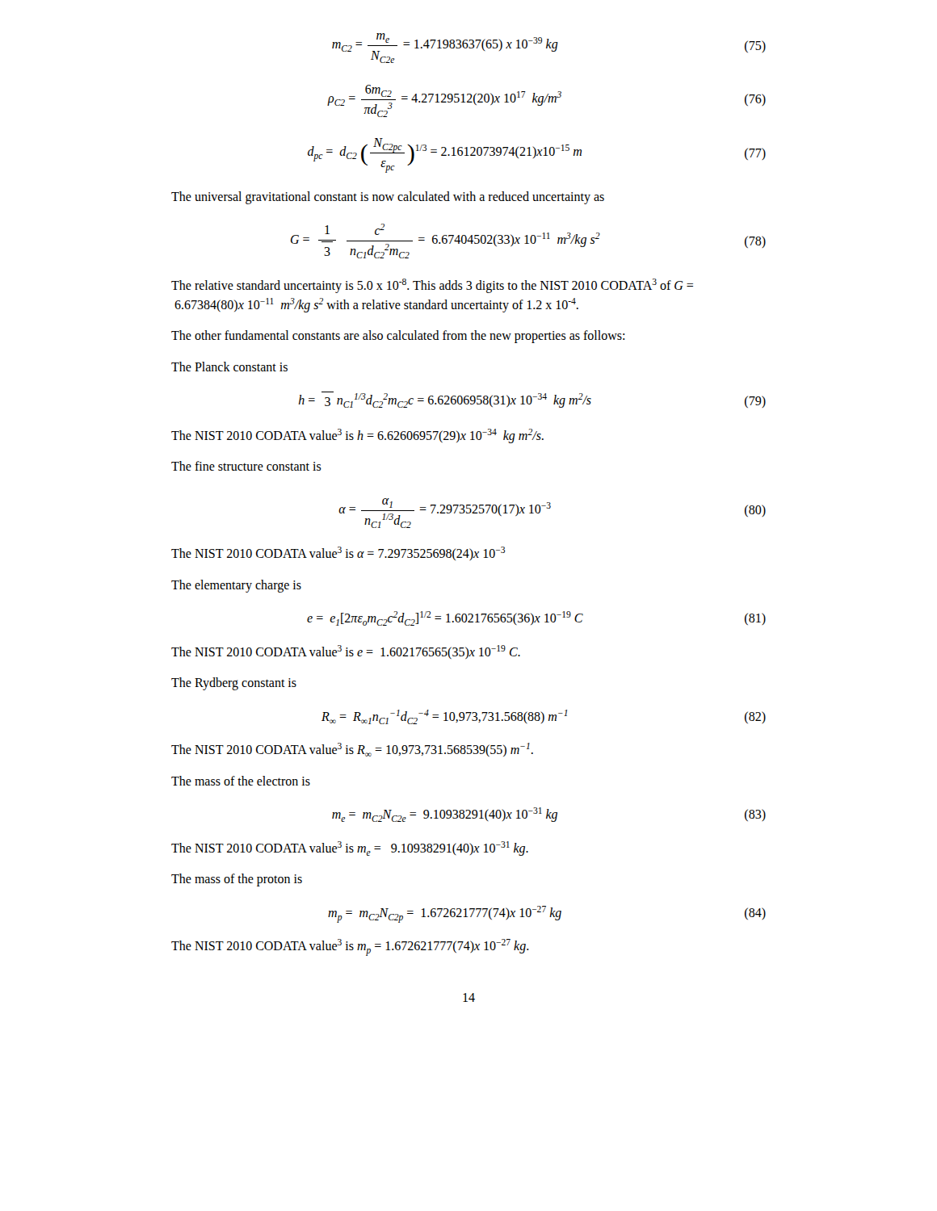mC2 = me NC2e = 1.471983637(65) x 10−39 kg
(75)
ρC2 = 6mC2 πdC23 = 4.27129512(20)x 1017 kg/m3
(76)
dpc = dC2 (NC2pc εpc)1/3 = 2.1612073974(21)x10−15 m
(77)
The universal gravitational constant is now calculated with a reduced uncertainty as
G = 13 c2 nC1dC22mC2 = 6.67404502(33)x 10−11 m3/kg s2
(78)
The relative standard uncertainty is 5.0 x 10-8. This adds 3 digits to the NIST 2010 CODATA3 of G = 6.67384(80)x 10−11 m3/kg s2 with a relative standard uncertainty of 1.2 x 10-4.
The other fundamental constants are also calculated from the new properties as follows:
The Planck constant is
h = 3 nC11/3dC22mC2c = 6.62606958(31)x 10−34 kg m2/s
(79)
The NIST 2010 CODATA value3 is h = 6.62606957(29)x 10−34 kg m2/s.
The fine structure constant is
α = α1 nC11/3dC2 = 7.297352570(17)x 10−3
(80)
The NIST 2010 CODATA value3 is α = 7.2973525698(24)x 10−3
The elementary charge is
e = e1[2πεomC2c2dC2]1/2 = 1.602176565(36)x 10−19 C
(81)
The NIST 2010 CODATA value3 is e = 1.602176565(35)x 10−19 C.
The Rydberg constant is
R∞ = R∞1nC1−1dC2−4 = 10,973,731.568(88) m−1
(82)
The NIST 2010 CODATA value3 is R∞ = 10,973,731.568539(55) m−1.
The mass of the electron is
me = mC2NC2e = 9.10938291(40)x 10−31 kg
(83)
The NIST 2010 CODATA value3 is me = 9.10938291(40)x 10−31 kg.
The mass of the proton is
mp = mC2NC2p = 1.672621777(74)x 10−27 kg
(84)
The NIST 2010 CODATA value3 is mp = 1.672621777(74)x 10−27 kg.
14